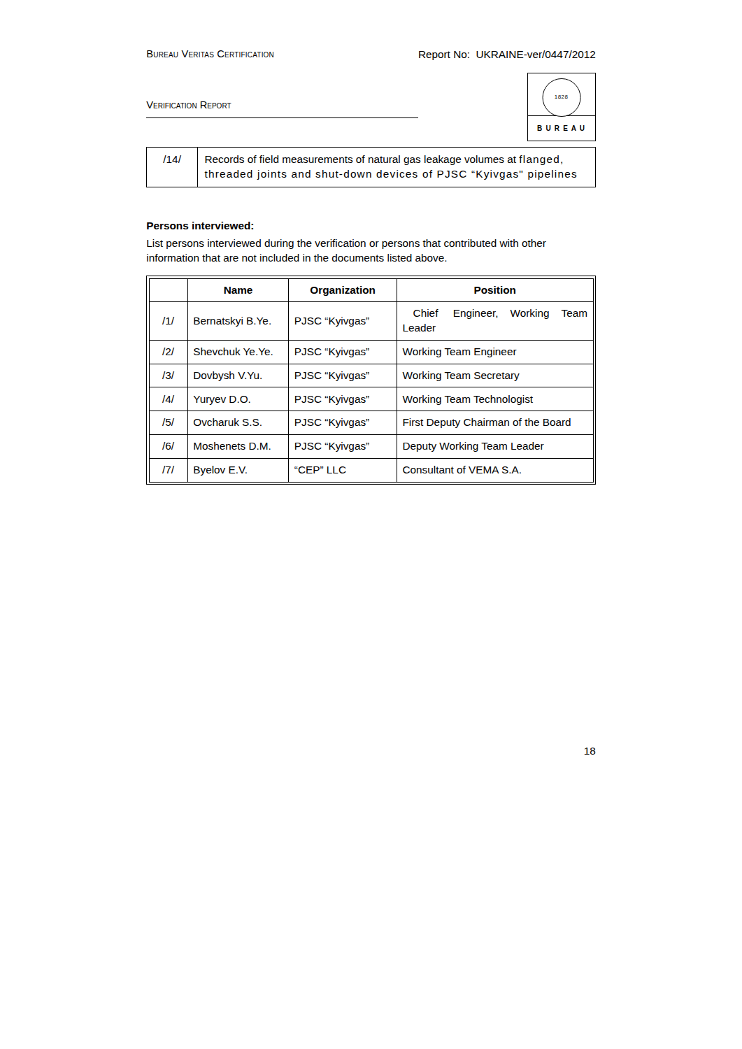Bureau Veritas Certification
Verification Report
Report No: UKRAINE-ver/0447/2012
1828
B U R E A U
| /14/ | Records of field measurements of natural gas leakage volumes at flanged, threaded joints and shut-down devices of PJSC “Kyivgas" pipelines |
Persons interviewed:
List persons interviewed during the verification or persons that contributed with other information that are not included in the documents listed above.
| | Name | Organization | Position |
| --- | --- | --- | --- |
| /1/ | Bernatskyi B.Ye. | PJSC “Kyivgas” | Chief Engineer, Working Team Leader |
| /2/ | Shevchuk Ye.Ye. | PJSC “Kyivgas” | Working Team Engineer |
| /3/ | Dovbysh V.Yu. | PJSC “Kyivgas” | Working Team Secretary |
| /4/ | Yuryev D.O. | PJSC “Kyivgas” | Working Team Technologist |
| /5/ | Ovcharuk S.S. | PJSC “Kyivgas” | First Deputy Chairman of the Board |
| /6/ | Moshenets D.M. | PJSC “Kyivgas” | Deputy Working Team Leader |
| /7/ | Byelov E.V. | “CEP” LLC | Consultant of VEMA S.A. |
18